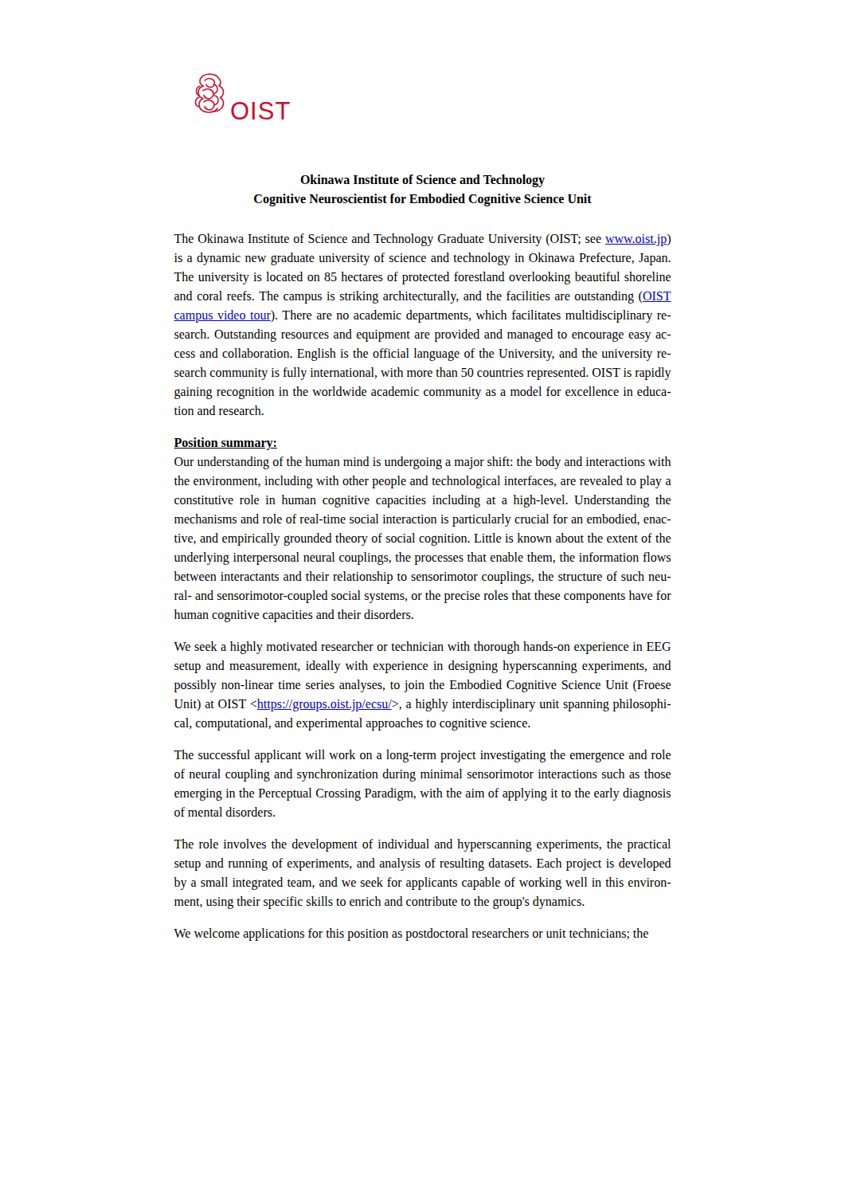OIST
Okinawa Institute of Science and Technology Cognitive Neuroscientist for Embodied Cognitive Science Unit
The Okinawa Institute of Science and Technology Graduate University (OIST; see www.oist.jp) is a dynamic new graduate university of science and technology in Okinawa Prefecture, Japan. The university is located on 85 hectares of protected forestland overlooking beautiful shoreline and coral reefs. The campus is striking architecturally, and the facilities are outstanding (OIST campus video tour). There are no academic departments, which facilitates multidisciplinary research. Outstanding resources and equipment are provided and managed to encourage easy access and collaboration. English is the official language of the University, and the university research community is fully international, with more than 50 countries represented. OIST is rapidly gaining recognition in the worldwide academic community as a model for excellence in education and research.
Position summary:
Our understanding of the human mind is undergoing a major shift: the body and interactions with the environment, including with other people and technological interfaces, are revealed to play a constitutive role in human cognitive capacities including at a high-level. Understanding the mechanisms and role of real-time social interaction is particularly crucial for an embodied, enactive, and empirically grounded theory of social cognition. Little is known about the extent of the underlying interpersonal neural couplings, the processes that enable them, the information flows between interactants and their relationship to sensorimotor couplings, the structure of such neural- and sensorimotor-coupled social systems, or the precise roles that these components have for human cognitive capacities and their disorders.
We seek a highly motivated researcher or technician with thorough hands-on experience in EEG setup and measurement, ideally with experience in designing hyperscanning experiments, and possibly non-linear time series analyses, to join the Embodied Cognitive Science Unit (Froese Unit) at OIST <https://groups.oist.jp/ecsu/>, a highly interdisciplinary unit spanning philosophical, computational, and experimental approaches to cognitive science.
The successful applicant will work on a long-term project investigating the emergence and role of neural coupling and synchronization during minimal sensorimotor interactions such as those emerging in the Perceptual Crossing Paradigm, with the aim of applying it to the early diagnosis of mental disorders.
The role involves the development of individual and hyperscanning experiments, the practical setup and running of experiments, and analysis of resulting datasets. Each project is developed by a small integrated team, and we seek for applicants capable of working well in this environment, using their specific skills to enrich and contribute to the group's dynamics.
We welcome applications for this position as postdoctoral researchers or unit technicians; the